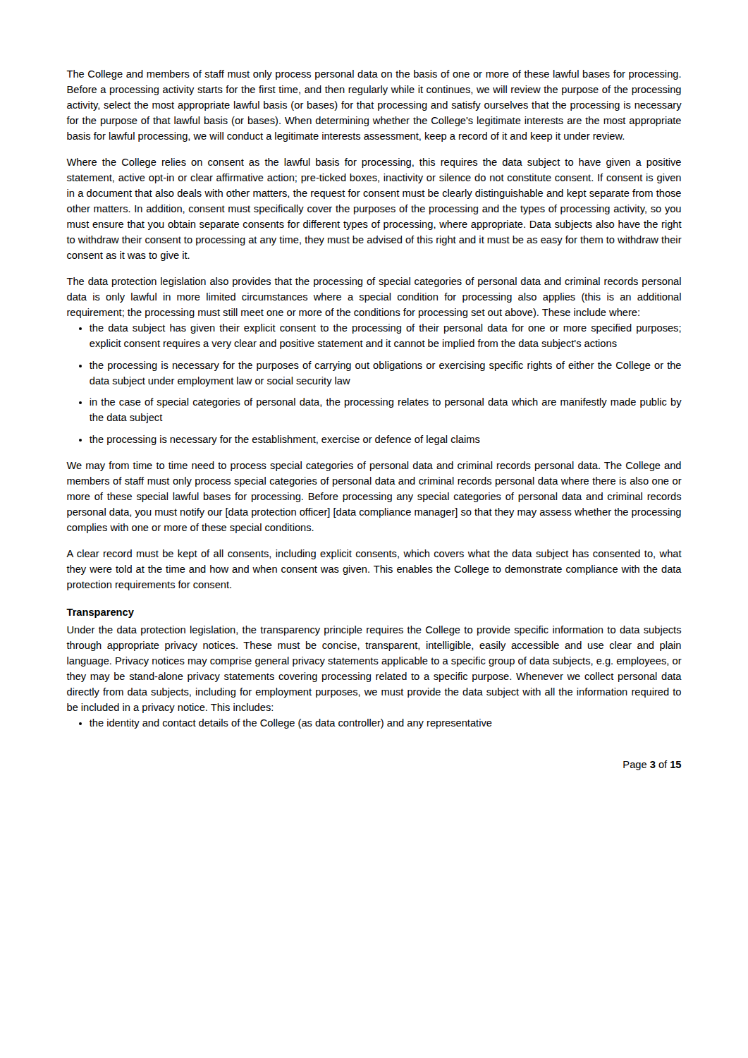The College and members of staff must only process personal data on the basis of one or more of these lawful bases for processing. Before a processing activity starts for the first time, and then regularly while it continues, we will review the purpose of the processing activity, select the most appropriate lawful basis (or bases) for that processing and satisfy ourselves that the processing is necessary for the purpose of that lawful basis (or bases). When determining whether the College's legitimate interests are the most appropriate basis for lawful processing, we will conduct a legitimate interests assessment, keep a record of it and keep it under review.
Where the College relies on consent as the lawful basis for processing, this requires the data subject to have given a positive statement, active opt-in or clear affirmative action; pre-ticked boxes, inactivity or silence do not constitute consent. If consent is given in a document that also deals with other matters, the request for consent must be clearly distinguishable and kept separate from those other matters. In addition, consent must specifically cover the purposes of the processing and the types of processing activity, so you must ensure that you obtain separate consents for different types of processing, where appropriate. Data subjects also have the right to withdraw their consent to processing at any time, they must be advised of this right and it must be as easy for them to withdraw their consent as it was to give it.
The data protection legislation also provides that the processing of special categories of personal data and criminal records personal data is only lawful in more limited circumstances where a special condition for processing also applies (this is an additional requirement; the processing must still meet one or more of the conditions for processing set out above). These include where:
the data subject has given their explicit consent to the processing of their personal data for one or more specified purposes; explicit consent requires a very clear and positive statement and it cannot be implied from the data subject's actions
the processing is necessary for the purposes of carrying out obligations or exercising specific rights of either the College or the data subject under employment law or social security law
in the case of special categories of personal data, the processing relates to personal data which are manifestly made public by the data subject
the processing is necessary for the establishment, exercise or defence of legal claims
We may from time to time need to process special categories of personal data and criminal records personal data. The College and members of staff must only process special categories of personal data and criminal records personal data where there is also one or more of these special lawful bases for processing. Before processing any special categories of personal data and criminal records personal data, you must notify our [data protection officer] [data compliance manager] so that they may assess whether the processing complies with one or more of these special conditions.
A clear record must be kept of all consents, including explicit consents, which covers what the data subject has consented to, what they were told at the time and how and when consent was given. This enables the College to demonstrate compliance with the data protection requirements for consent.
Transparency
Under the data protection legislation, the transparency principle requires the College to provide specific information to data subjects through appropriate privacy notices. These must be concise, transparent, intelligible, easily accessible and use clear and plain language. Privacy notices may comprise general privacy statements applicable to a specific group of data subjects, e.g. employees, or they may be stand-alone privacy statements covering processing related to a specific purpose. Whenever we collect personal data directly from data subjects, including for employment purposes, we must provide the data subject with all the information required to be included in a privacy notice. This includes:
the identity and contact details of the College (as data controller) and any representative
Page 3 of 15